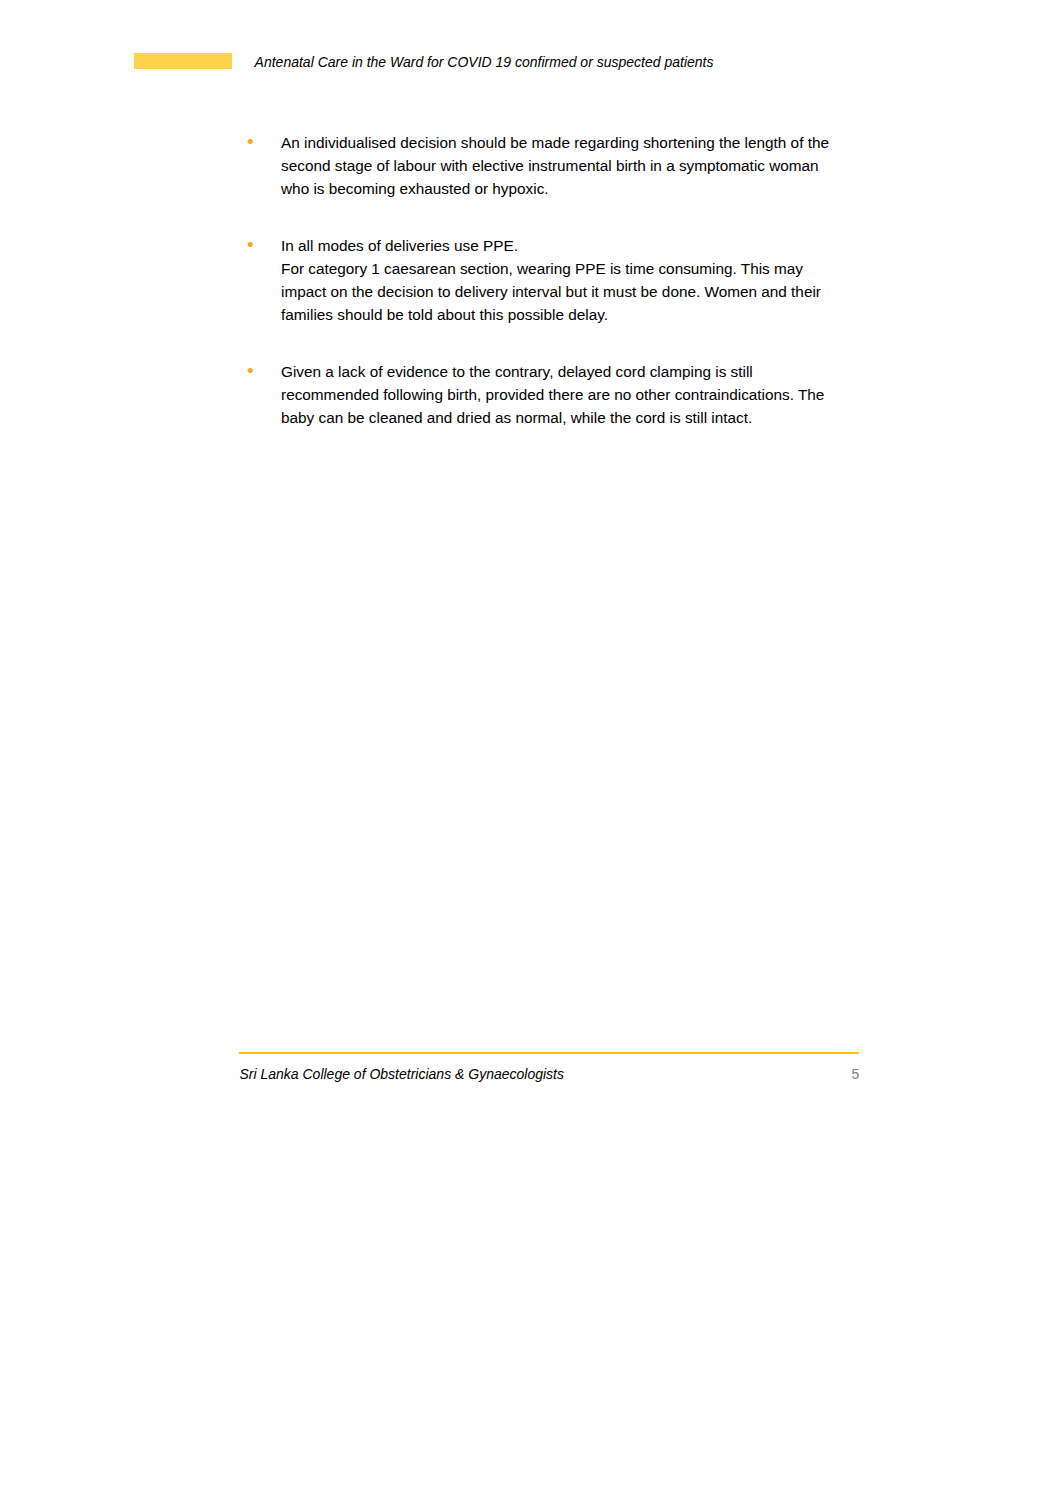Antenatal Care in the Ward for COVID 19 confirmed or suspected patients
An individualised decision should be made regarding shortening the length of the second stage of labour with elective instrumental birth in a symptomatic woman who is becoming exhausted or hypoxic.
In all modes of deliveries use PPE.
For category 1 caesarean section, wearing PPE is time consuming. This may impact on the decision to delivery interval but it must be done. Women and their families should be told about this possible delay.
Given a lack of evidence to the contrary, delayed cord clamping is still recommended following birth, provided there are no other contraindications. The baby can be cleaned and dried as normal, while the cord is still intact.
Sri Lanka College of Obstetricians & Gynaecologists 5